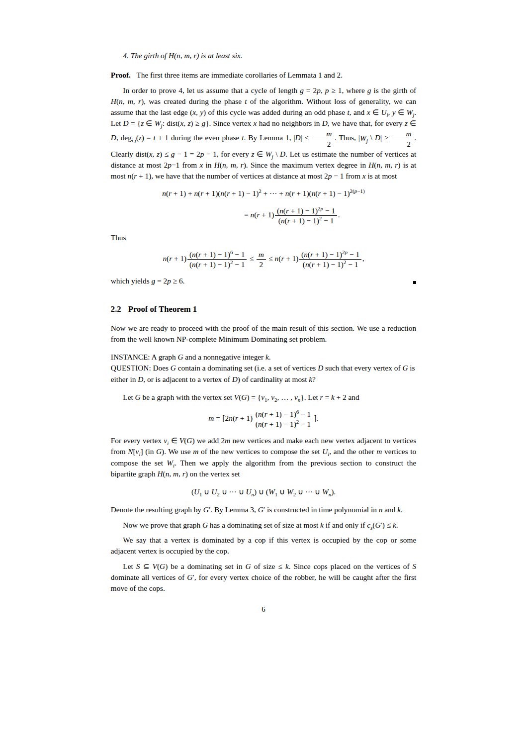4. The girth of H(n, m, r) is at least six.
Proof. The first three items are immediate corollaries of Lemmata 1 and 2.
In order to prove 4, let us assume that a cycle of length g = 2p, p ≥ 1, where g is the girth of H(n, m, r), was created during the phase t of the algorithm. Without loss of generality, we can assume that the last edge (x, y) of this cycle was added during an odd phase t, and x ∈ Ui, y ∈ Wj. Let D = {z ∈ Wj: dist(x, z) ≥ g}. Since vertex x had no neighbors in D, we have that, for every z ∈ D, degi,j(z) = t + 1 during the even phase t. By Lemma 1, |D| ≤ m 2. Thus, |Wj \ D| ≥ m 2. Clearly dist(x, z) ≤ g − 1 = 2p − 1, for every z ∈ Wj \ D. Let us estimate the number of vertices at distance at most 2p−1 from x in H(n, m, r). Since the maximum vertex degree in H(n, m, r) is at most n(r + 1), we have that the number of vertices at distance at most 2p − 1 from x is at most
n(r + 1) + n(r + 1)(n(r + 1) − 1)2 + ··· + n(r + 1)(n(r + 1) − 1)2(p−1)
= n(r + 1)(n(r + 1) − 1)2p − 1(n(r + 1) − 1)2 − 1.
Thus
n(r + 1)(n(r + 1) − 1)6 − 1(n(r + 1) − 1)2 − 1 ≤ m 2 ≤ n(r + 1)(n(r + 1) − 1)2p − 1(n(r + 1) − 1)2 − 1,
which yields g = 2p ≥ 6.
2.2 Proof of Theorem 1
Now we are ready to proceed with the proof of the main result of this section. We use a reduction from the well known NP-complete Minimum Dominating set problem.
INSTANCE: A graph G and a nonnegative integer k.
QUESTION: Does G contain a dominating set (i.e. a set of vertices D such that every vertex of G is either in D, or is adjacent to a vertex of D) of cardinality at most k?
Let G be a graph with the vertex set V(G) = {v1, v2, … , vn}. Let r = k + 2 and
m = ⌈2n(r + 1)(n(r + 1) − 1)6 − 1(n(r + 1) − 1)2 − 1⌉.
For every vertex vi ∈ V(G) we add 2m new vertices and make each new vertex adjacent to vertices from N[vi] (in G). We use m of the new vertices to compose the set Ui, and the other m vertices to compose the set Wi. Then we apply the algorithm from the previous section to construct the bipartite graph H(n, m, r) on the vertex set
(U1 ∪ U2 ∪ ··· ∪ Un) ∪ (W1 ∪ W2 ∪ ··· ∪ Wn).
Denote the resulting graph by G′. By Lemma 3, G′ is constructed in time polynomial in n and k.
Now we prove that graph G has a dominating set of size at most k if and only if cs(G′) ≤ k.
We say that a vertex is dominated by a cop if this vertex is occupied by the cop or some adjacent vertex is occupied by the cop.
Let S ⊆ V(G) be a dominating set in G of size ≤ k. Since cops placed on the vertices of S dominate all vertices of G′, for every vertex choice of the robber, he will be caught after the first move of the cops.
6